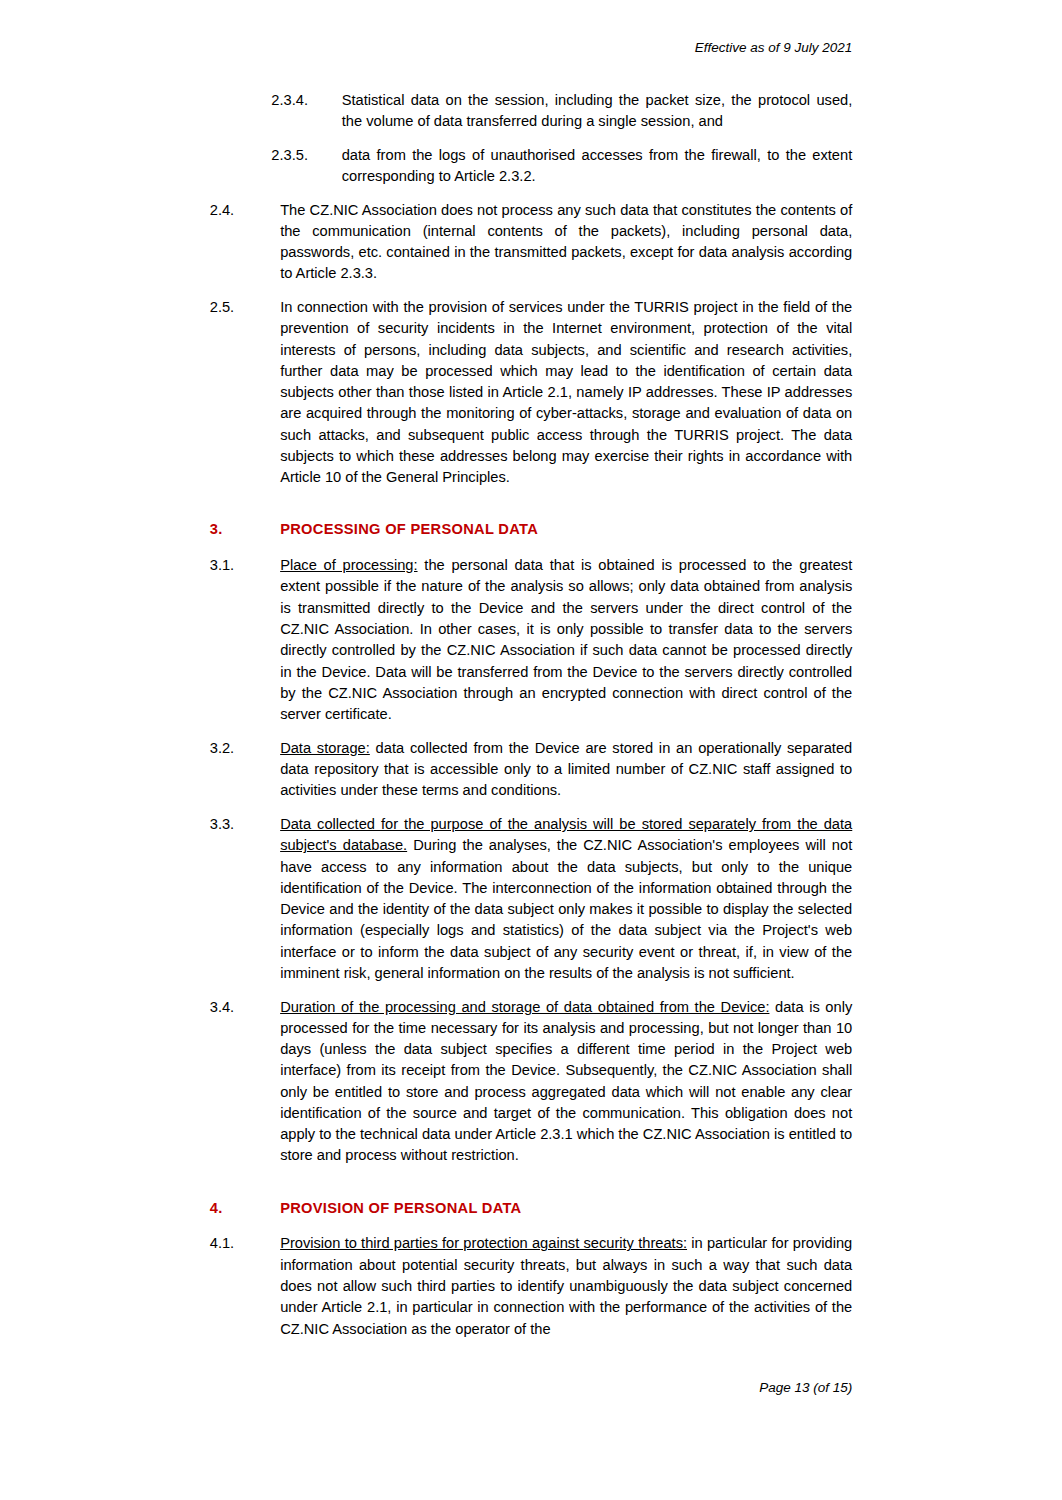Effective as of 9 July 2021
2.3.4.
Statistical data on the session, including the packet size, the protocol used, the volume of data transferred during a single session, and
2.3.5.
data from the logs of unauthorised accesses from the firewall, to the extent corresponding to Article 2.3.2.
2.4.
The CZ.NIC Association does not process any such data that constitutes the contents of the communication (internal contents of the packets), including personal data, passwords, etc. contained in the transmitted packets, except for data analysis according to Article 2.3.3.
2.5.
In connection with the provision of services under the TURRIS project in the field of the prevention of security incidents in the Internet environment, protection of the vital interests of persons, including data subjects, and scientific and research activities, further data may be processed which may lead to the identification of certain data subjects other than those listed in Article 2.1, namely IP addresses. These IP addresses are acquired through the monitoring of cyber-attacks, storage and evaluation of data on such attacks, and subsequent public access through the TURRIS project. The data subjects to which these addresses belong may exercise their rights in accordance with Article 10 of the General Principles.
3. Processing of personal data
3.1.
Place of processing: the personal data that is obtained is processed to the greatest extent possible if the nature of the analysis so allows; only data obtained from analysis is transmitted directly to the Device and the servers under the direct control of the CZ.NIC Association. In other cases, it is only possible to transfer data to the servers directly controlled by the CZ.NIC Association if such data cannot be processed directly in the Device. Data will be transferred from the Device to the servers directly controlled by the CZ.NIC Association through an encrypted connection with direct control of the server certificate.
3.2.
Data storage: data collected from the Device are stored in an operationally separated data repository that is accessible only to a limited number of CZ.NIC staff assigned to activities under these terms and conditions.
3.3.
Data collected for the purpose of the analysis will be stored separately from the data subject's database. During the analyses, the CZ.NIC Association's employees will not have access to any information about the data subjects, but only to the unique identification of the Device. The interconnection of the information obtained through the Device and the identity of the data subject only makes it possible to display the selected information (especially logs and statistics) of the data subject via the Project's web interface or to inform the data subject of any security event or threat, if, in view of the imminent risk, general information on the results of the analysis is not sufficient.
3.4.
Duration of the processing and storage of data obtained from the Device: data is only processed for the time necessary for its analysis and processing, but not longer than 10 days (unless the data subject specifies a different time period in the Project web interface) from its receipt from the Device. Subsequently, the CZ.NIC Association shall only be entitled to store and process aggregated data which will not enable any clear identification of the source and target of the communication. This obligation does not apply to the technical data under Article 2.3.1 which the CZ.NIC Association is entitled to store and process without restriction.
4. Provision of personal data
4.1.
Provision to third parties for protection against security threats: in particular for providing information about potential security threats, but always in such a way that such data does not allow such third parties to identify unambiguously the data subject concerned under Article 2.1, in particular in connection with the performance of the activities of the CZ.NIC Association as the operator of the
Page 13 (of 15)